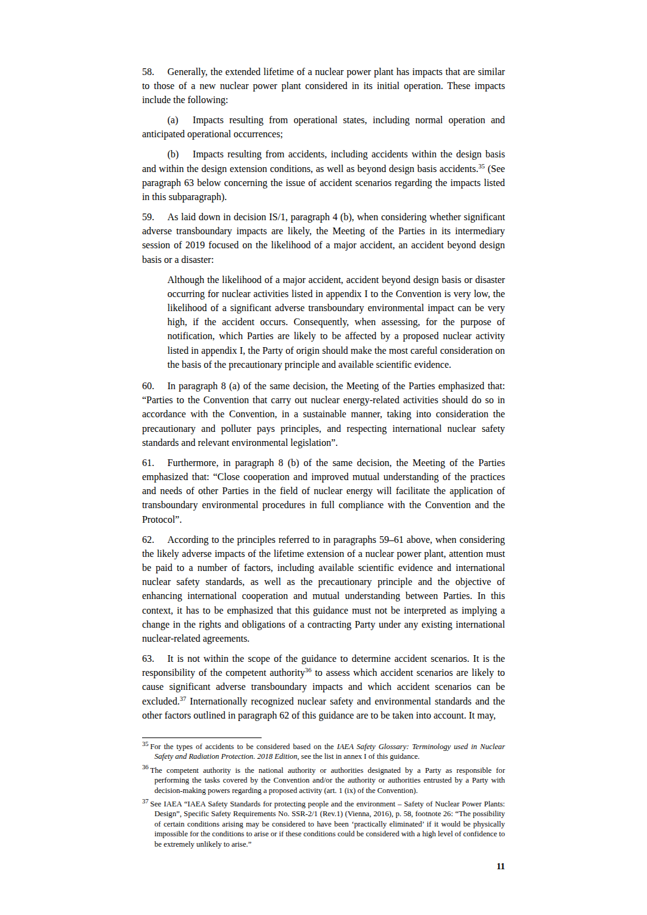58. Generally, the extended lifetime of a nuclear power plant has impacts that are similar to those of a new nuclear power plant considered in its initial operation. These impacts include the following:
(a) Impacts resulting from operational states, including normal operation and anticipated operational occurrences;
(b) Impacts resulting from accidents, including accidents within the design basis and within the design extension conditions, as well as beyond design basis accidents.35 (See paragraph 63 below concerning the issue of accident scenarios regarding the impacts listed in this subparagraph).
59. As laid down in decision IS/1, paragraph 4 (b), when considering whether significant adverse transboundary impacts are likely, the Meeting of the Parties in its intermediary session of 2019 focused on the likelihood of a major accident, an accident beyond design basis or a disaster:
Although the likelihood of a major accident, accident beyond design basis or disaster occurring for nuclear activities listed in appendix I to the Convention is very low, the likelihood of a significant adverse transboundary environmental impact can be very high, if the accident occurs. Consequently, when assessing, for the purpose of notification, which Parties are likely to be affected by a proposed nuclear activity listed in appendix I, the Party of origin should make the most careful consideration on the basis of the precautionary principle and available scientific evidence.
60. In paragraph 8 (a) of the same decision, the Meeting of the Parties emphasized that: “Parties to the Convention that carry out nuclear energy-related activities should do so in accordance with the Convention, in a sustainable manner, taking into consideration the precautionary and polluter pays principles, and respecting international nuclear safety standards and relevant environmental legislation”.
61. Furthermore, in paragraph 8 (b) of the same decision, the Meeting of the Parties emphasized that: “Close cooperation and improved mutual understanding of the practices and needs of other Parties in the field of nuclear energy will facilitate the application of transboundary environmental procedures in full compliance with the Convention and the Protocol”.
62. According to the principles referred to in paragraphs 59–61 above, when considering the likely adverse impacts of the lifetime extension of a nuclear power plant, attention must be paid to a number of factors, including available scientific evidence and international nuclear safety standards, as well as the precautionary principle and the objective of enhancing international cooperation and mutual understanding between Parties. In this context, it has to be emphasized that this guidance must not be interpreted as implying a change in the rights and obligations of a contracting Party under any existing international nuclear-related agreements.
63. It is not within the scope of the guidance to determine accident scenarios. It is the responsibility of the competent authority36 to assess which accident scenarios are likely to cause significant adverse transboundary impacts and which accident scenarios can be excluded.37 Internationally recognized nuclear safety and environmental standards and the other factors outlined in paragraph 62 of this guidance are to be taken into account. It may,
35For the types of accidents to be considered based on the IAEA Safety Glossary: Terminology used in Nuclear Safety and Radiation Protection. 2018 Edition, see the list in annex I of this guidance.
36The competent authority is the national authority or authorities designated by a Party as responsible for performing the tasks covered by the Convention and/or the authority or authorities entrusted by a Party with decision-making powers regarding a proposed activity (art. 1 (ix) of the Convention).
37See IAEA “IAEA Safety Standards for protecting people and the environment – Safety of Nuclear Power Plants: Design”, Specific Safety Requirements No. SSR-2/1 (Rev.1) (Vienna, 2016), p. 58, footnote 26: “The possibility of certain conditions arising may be considered to have been ‘practically eliminated’ if it would be physically impossible for the conditions to arise or if these conditions could be considered with a high level of confidence to be extremely unlikely to arise.”
11